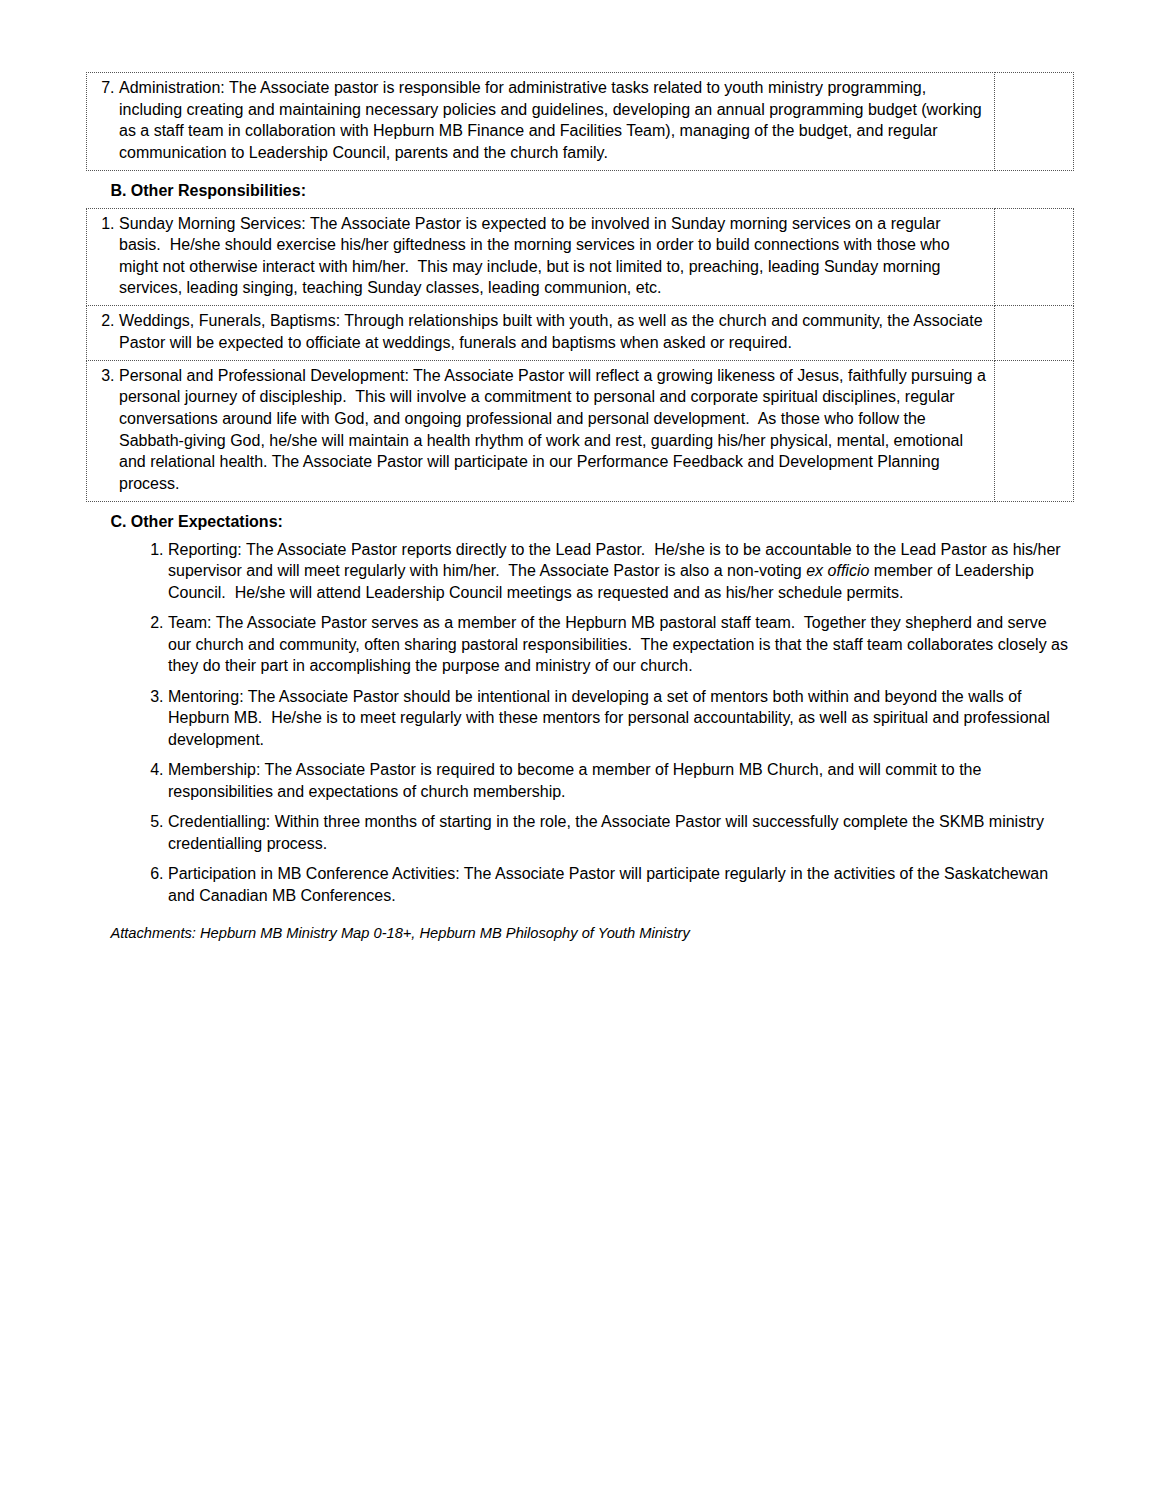| Administration: The Associate pastor is responsible for administrative tasks related to youth ministry programming, including creating and maintaining necessary policies and guidelines, developing an annual programming budget (working as a staff team in collaboration with Hepburn MB Finance and Facilities Team), managing of the budget, and regular communication to Leadership Council, parents and the church family. | |
B. Other Responsibilities:
| Sunday Morning Services: The Associate Pastor is expected to be involved in Sunday morning services on a regular basis. He/she should exercise his/her giftedness in the morning services in order to build connections with those who might not otherwise interact with him/her. This may include, but is not limited to, preaching, leading Sunday morning services, leading singing, teaching Sunday classes, leading communion, etc. | |
| Weddings, Funerals, Baptisms: Through relationships built with youth, as well as the church and community, the Associate Pastor will be expected to officiate at weddings, funerals and baptisms when asked or required. | |
| Personal and Professional Development: The Associate Pastor will reflect a growing likeness of Jesus, faithfully pursuing a personal journey of discipleship. This will involve a commitment to personal and corporate spiritual disciplines, regular conversations around life with God, and ongoing professional and personal development. As those who follow the Sabbath-giving God, he/she will maintain a health rhythm of work and rest, guarding his/her physical, mental, emotional and relational health. The Associate Pastor will participate in our Performance Feedback and Development Planning process. | |
C. Other Expectations:
Reporting: The Associate Pastor reports directly to the Lead Pastor. He/she is to be accountable to the Lead Pastor as his/her supervisor and will meet regularly with him/her. The Associate Pastor is also a non-voting ex officio member of Leadership Council. He/she will attend Leadership Council meetings as requested and as his/her schedule permits.
Team: The Associate Pastor serves as a member of the Hepburn MB pastoral staff team. Together they shepherd and serve our church and community, often sharing pastoral responsibilities. The expectation is that the staff team collaborates closely as they do their part in accomplishing the purpose and ministry of our church.
Mentoring: The Associate Pastor should be intentional in developing a set of mentors both within and beyond the walls of Hepburn MB. He/she is to meet regularly with these mentors for personal accountability, as well as spiritual and professional development.
Membership: The Associate Pastor is required to become a member of Hepburn MB Church, and will commit to the responsibilities and expectations of church membership.
Credentialling: Within three months of starting in the role, the Associate Pastor will successfully complete the SKMB ministry credentialling process.
Participation in MB Conference Activities: The Associate Pastor will participate regularly in the activities of the Saskatchewan and Canadian MB Conferences.
Attachments: Hepburn MB Ministry Map 0-18+, Hepburn MB Philosophy of Youth Ministry